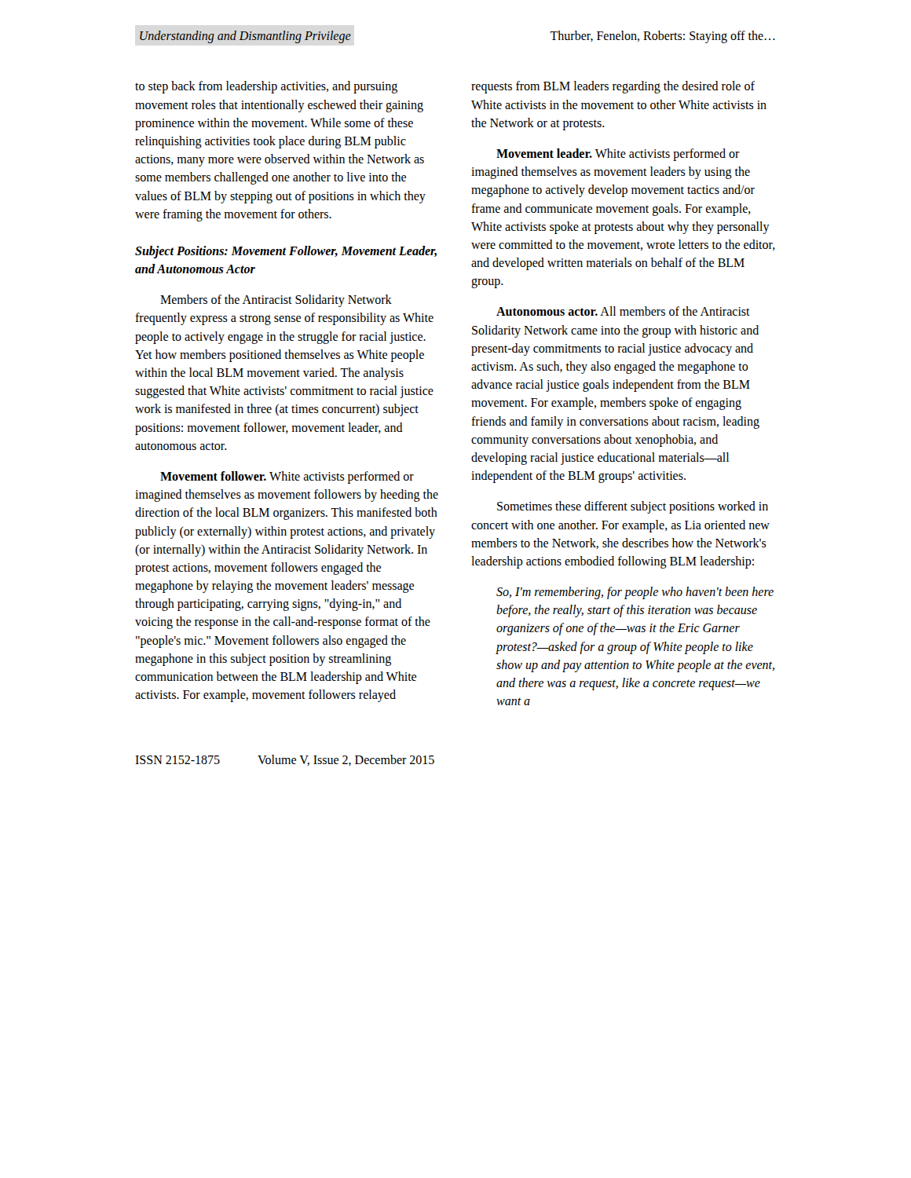Understanding and Dismantling Privilege Thurber, Fenelon, Roberts: Staying off the…
to step back from leadership activities, and pursuing movement roles that intentionally eschewed their gaining prominence within the movement. While some of these relinquishing activities took place during BLM public actions, many more were observed within the Network as some members challenged one another to live into the values of BLM by stepping out of positions in which they were framing the movement for others.
Subject Positions: Movement Follower, Movement Leader, and Autonomous Actor
Members of the Antiracist Solidarity Network frequently express a strong sense of responsibility as White people to actively engage in the struggle for racial justice. Yet how members positioned themselves as White people within the local BLM movement varied. The analysis suggested that White activists' commitment to racial justice work is manifested in three (at times concurrent) subject positions: movement follower, movement leader, and autonomous actor.
Movement follower. White activists performed or imagined themselves as movement followers by heeding the direction of the local BLM organizers. This manifested both publicly (or externally) within protest actions, and privately (or internally) within the Antiracist Solidarity Network. In protest actions, movement followers engaged the megaphone by relaying the movement leaders' message through participating, carrying signs, "dying-in," and voicing the response in the call-and-response format of the "people's mic." Movement followers also engaged the megaphone in this subject position by streamlining communication between the BLM leadership and White activists. For example, movement followers relayed requests from BLM leaders regarding the desired role of White activists in the movement to other White activists in the Network or at protests.
Movement leader. White activists performed or imagined themselves as movement leaders by using the megaphone to actively develop movement tactics and/or frame and communicate movement goals. For example, White activists spoke at protests about why they personally were committed to the movement, wrote letters to the editor, and developed written materials on behalf of the BLM group.
Autonomous actor. All members of the Antiracist Solidarity Network came into the group with historic and present-day commitments to racial justice advocacy and activism. As such, they also engaged the megaphone to advance racial justice goals independent from the BLM movement. For example, members spoke of engaging friends and family in conversations about racism, leading community conversations about xenophobia, and developing racial justice educational materials—all independent of the BLM groups' activities.
Sometimes these different subject positions worked in concert with one another. For example, as Lia oriented new members to the Network, she describes how the Network's leadership actions embodied following BLM leadership:
So, I'm remembering, for people who haven't been here before, the really, start of this iteration was because organizers of one of the—was it the Eric Garner protest?—asked for a group of White people to like show up and pay attention to White people at the event, and there was a request, like a concrete request—we want a
ISSN 2152-1875 Volume V, Issue 2, December 2015